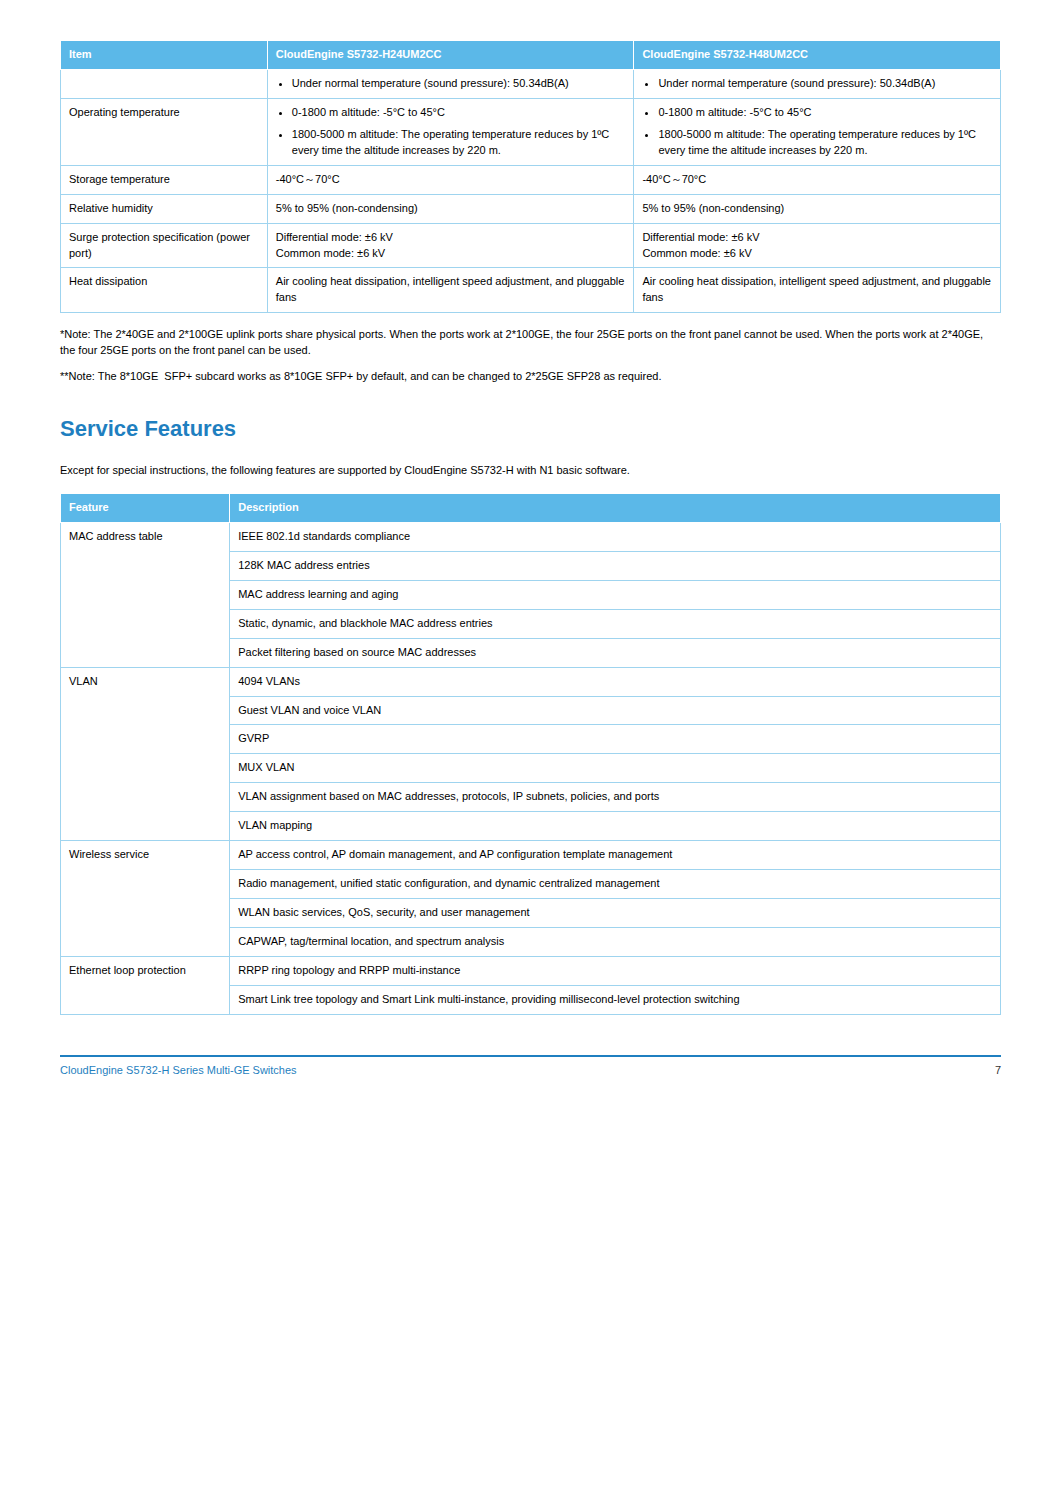| Item | CloudEngine S5732-H24UM2CC | CloudEngine S5732-H48UM2CC |
| --- | --- | --- |
| | Under normal temperature (sound pressure): 50.34dB(A) | Under normal temperature (sound pressure): 50.34dB(A) |
| Operating temperature | 0-1800 m altitude: -5°C to 45°C 1800-5000 m altitude: The operating temperature reduces by 1ºC every time the altitude increases by 220 m. | 0-1800 m altitude: -5°C to 45°C 1800-5000 m altitude: The operating temperature reduces by 1ºC every time the altitude increases by 220 m. |
| Storage temperature | -40°C～70°C | -40°C～70°C |
| Relative humidity | 5% to 95% (non-condensing) | 5% to 95% (non-condensing) |
| Surge protection specification (power port) | Differential mode: ±6 kV Common mode: ±6 kV | Differential mode: ±6 kV Common mode: ±6 kV |
| Heat dissipation | Air cooling heat dissipation, intelligent speed adjustment, and pluggable fans | Air cooling heat dissipation, intelligent speed adjustment, and pluggable fans |
*Note: The 2*40GE and 2*100GE uplink ports share physical ports. When the ports work at 2*100GE, the four 25GE ports on the front panel cannot be used. When the ports work at 2*40GE, the four 25GE ports on the front panel can be used.
**Note: The 8*10GE SFP+ subcard works as 8*10GE SFP+ by default, and can be changed to 2*25GE SFP28 as required.
Service Features
Except for special instructions, the following features are supported by CloudEngine S5732-H with N1 basic software.
| Feature | Description |
| --- | --- |
| MAC address table | IEEE 802.1d standards compliance |
| 128K MAC address entries |
| MAC address learning and aging |
| Static, dynamic, and blackhole MAC address entries |
| Packet filtering based on source MAC addresses |
| VLAN | 4094 VLANs |
| Guest VLAN and voice VLAN |
| GVRP |
| MUX VLAN |
| VLAN assignment based on MAC addresses, protocols, IP subnets, policies, and ports |
| VLAN mapping |
| Wireless service | AP access control, AP domain management, and AP configuration template management |
| Radio management, unified static configuration, and dynamic centralized management |
| WLAN basic services, QoS, security, and user management |
| CAPWAP, tag/terminal location, and spectrum analysis |
| Ethernet loop protection | RRPP ring topology and RRPP multi-instance |
| Smart Link tree topology and Smart Link multi-instance, providing millisecond-level protection switching |
CloudEngine S5732-H Series Multi-GE Switches 7